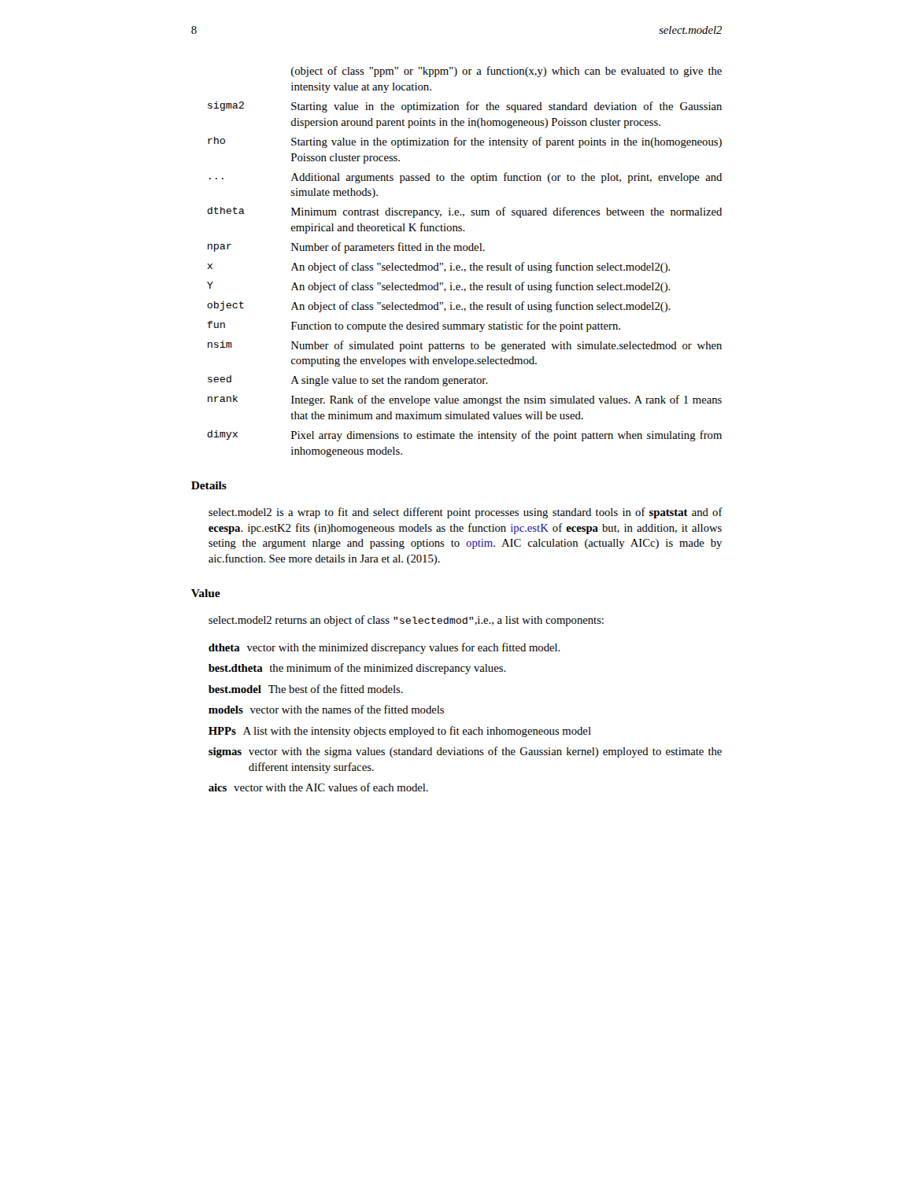8 select.model2
(object of class "ppm" or "kppm") or a function(x,y) which can be evaluated to give the intensity value at any location.
sigma2
Starting value in the optimization for the squared standard deviation of the Gaussian dispersion around parent points in the in(homogeneous) Poisson cluster process.
rho
Starting value in the optimization for the intensity of parent points in the in(homogeneous) Poisson cluster process.
...
Additional arguments passed to the optim function (or to the plot, print, envelope and simulate methods).
dtheta
Minimum contrast discrepancy, i.e., sum of squared diferences between the normalized empirical and theoretical K functions.
npar
Number of parameters fitted in the model.
x
An object of class "selectedmod", i.e., the result of using function select.model2().
Y
An object of class "selectedmod", i.e., the result of using function select.model2().
object
An object of class "selectedmod", i.e., the result of using function select.model2().
fun
Function to compute the desired summary statistic for the point pattern.
nsim
Number of simulated point patterns to be generated with simulate.selectedmod or when computing the envelopes with envelope.selectedmod.
seed
A single value to set the random generator.
nrank
Integer. Rank of the envelope value amongst the nsim simulated values. A rank of 1 means that the minimum and maximum simulated values will be used.
dimyx
Pixel array dimensions to estimate the intensity of the point pattern when simulating from inhomogeneous models.
Details
select.model2 is a wrap to fit and select different point processes using standard tools in of spatstat and of ecespa. ipc.estK2 fits (in)homogeneous models as the function ipc.estK of ecespa but, in addition, it allows seting the argument nlarge and passing options to optim. AIC calculation (actually AICc) is made by aic.function. See more details in Jara et al. (2015).
Value
select.model2 returns an object of class "selectedmod",i.e., a list with components:
dtheta
vector with the minimized discrepancy values for each fitted model.
best.dtheta
the minimum of the minimized discrepancy values.
best.model
The best of the fitted models.
models
vector with the names of the fitted models
HPPs
A list with the intensity objects employed to fit each inhomogeneous model
sigmas
vector with the sigma values (standard deviations of the Gaussian kernel) employed to estimate the different intensity surfaces.
aics
vector with the AIC values of each model.